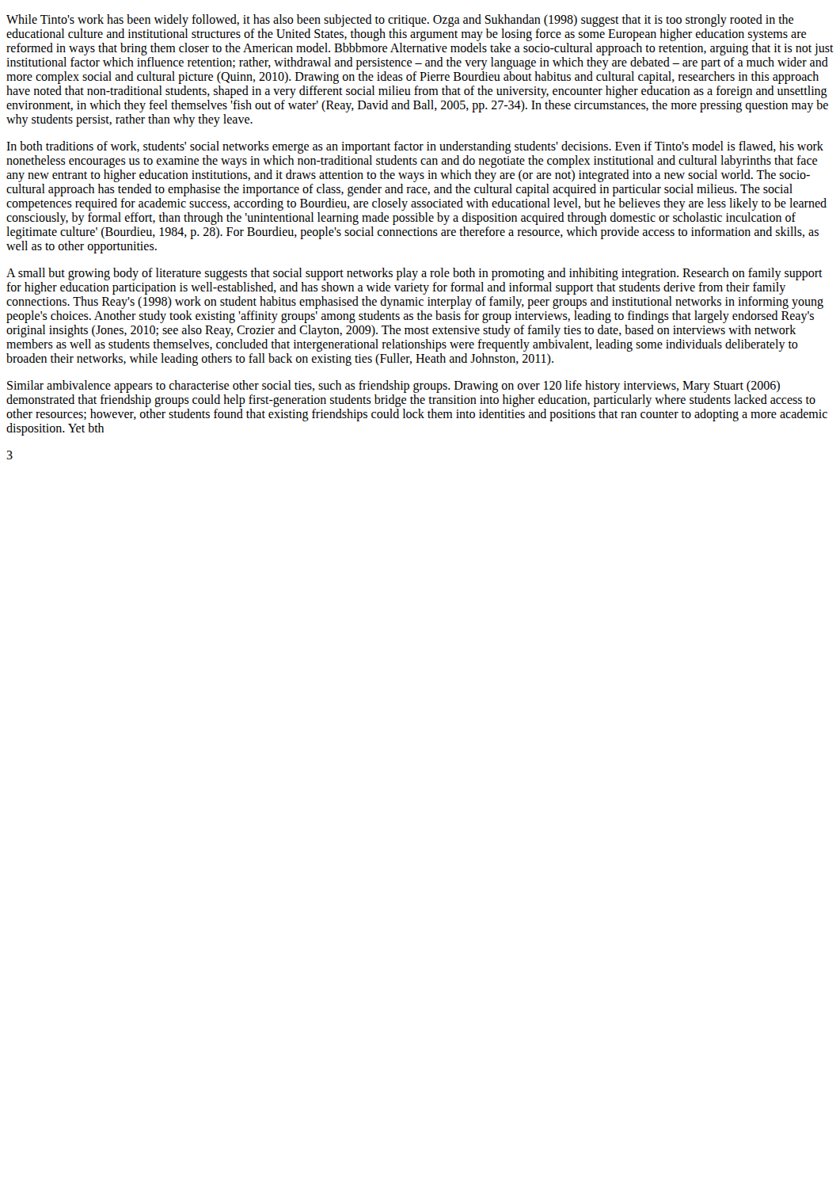While Tinto's work has been widely followed, it has also been subjected to critique. Ozga and Sukhandan (1998) suggest that it is too strongly rooted in the educational culture and institutional structures of the United States, though this argument may be losing force as some European higher education systems are reformed in ways that bring them closer to the American model. Bbbbmore Alternative models take a socio-cultural approach to retention, arguing that it is not just institutional factor which influence retention; rather, withdrawal and persistence – and the very language in which they are debated – are part of a much wider and more complex social and cultural picture (Quinn, 2010). Drawing on the ideas of Pierre Bourdieu about habitus and cultural capital, researchers in this approach have noted that non-traditional students, shaped in a very different social milieu from that of the university, encounter higher education as a foreign and unsettling environment, in which they feel themselves 'fish out of water' (Reay, David and Ball, 2005, pp. 27-34). In these circumstances, the more pressing question may be why students persist, rather than why they leave.
In both traditions of work, students' social networks emerge as an important factor in understanding students' decisions. Even if Tinto's model is flawed, his work nonetheless encourages us to examine the ways in which non-traditional students can and do negotiate the complex institutional and cultural labyrinths that face any new entrant to higher education institutions, and it draws attention to the ways in which they are (or are not) integrated into a new social world. The socio-cultural approach has tended to emphasise the importance of class, gender and race, and the cultural capital acquired in particular social milieus. The social competences required for academic success, according to Bourdieu, are closely associated with educational level, but he believes they are less likely to be learned consciously, by formal effort, than through the 'unintentional learning made possible by a disposition acquired through domestic or scholastic inculcation of legitimate culture' (Bourdieu, 1984, p. 28). For Bourdieu, people's social connections are therefore a resource, which provide access to information and skills, as well as to other opportunities.
A small but growing body of literature suggests that social support networks play a role both in promoting and inhibiting integration. Research on family support for higher education participation is well-established, and has shown a wide variety for formal and informal support that students derive from their family connections. Thus Reay's (1998) work on student habitus emphasised the dynamic interplay of family, peer groups and institutional networks in informing young people's choices. Another study took existing 'affinity groups' among students as the basis for group interviews, leading to findings that largely endorsed Reay's original insights (Jones, 2010; see also Reay, Crozier and Clayton, 2009). The most extensive study of family ties to date, based on interviews with network members as well as students themselves, concluded that intergenerational relationships were frequently ambivalent, leading some individuals deliberately to broaden their networks, while leading others to fall back on existing ties (Fuller, Heath and Johnston, 2011).
Similar ambivalence appears to characterise other social ties, such as friendship groups. Drawing on over 120 life history interviews, Mary Stuart (2006) demonstrated that friendship groups could help first-generation students bridge the transition into higher education, particularly where students lacked access to other resources; however, other students found that existing friendships could lock them into identities and positions that ran counter to adopting a more academic disposition. Yet bth
3